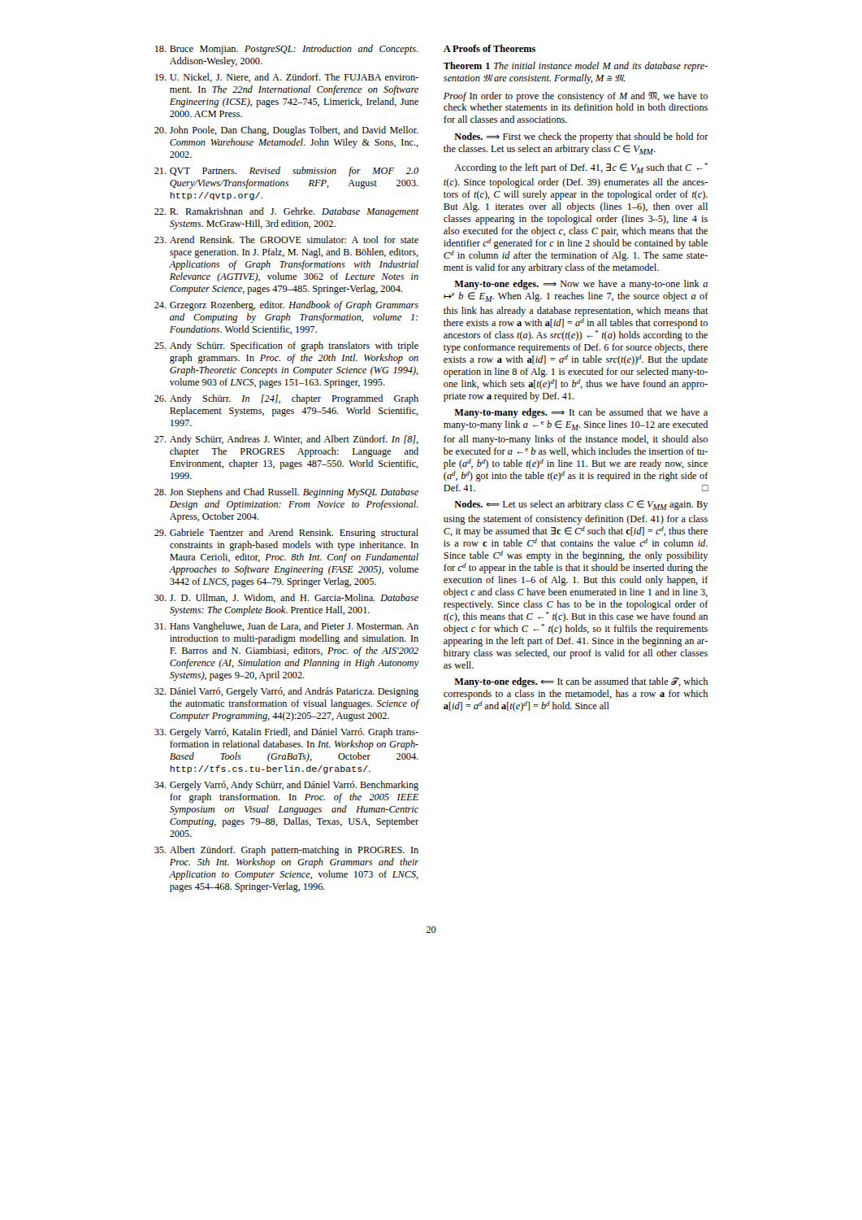18. Bruce Momjian. PostgreSQL: Introduction and Concepts. Addison-Wesley, 2000.
19. U. Nickel, J. Niere, and A. Zündorf. The FUJABA environment. In The 22nd International Conference on Software Engineering (ICSE), pages 742–745, Limerick, Ireland, June 2000. ACM Press.
20. John Poole, Dan Chang, Douglas Tolbert, and David Mellor. Common Warehouse Metamodel. John Wiley & Sons, Inc., 2002.
21. QVT Partners. Revised submission for MOF 2.0 Query/Views/Transformations RFP, August 2003. http://qvtp.org/.
22. R. Ramakrishnan and J. Gehrke. Database Management Systems. McGraw-Hill, 3rd edition, 2002.
23. Arend Rensink. The GROOVE simulator: A tool for state space generation. In J. Pfalz, M. Nagl, and B. Böhlen, editors, Applications of Graph Transformations with Industrial Relevance (AGTIVE), volume 3062 of Lecture Notes in Computer Science, pages 479–485. Springer-Verlag, 2004.
24. Grzegorz Rozenberg, editor. Handbook of Graph Grammars and Computing by Graph Transformation, volume 1: Foundations. World Scientific, 1997.
25. Andy Schürr. Specification of graph translators with triple graph grammars. In Proc. of the 20th Intl. Workshop on Graph-Theoretic Concepts in Computer Science (WG 1994), volume 903 of LNCS, pages 151–163. Springer, 1995.
26. Andy Schürr. In [24], chapter Programmed Graph Replacement Systems, pages 479–546. World Scientific, 1997.
27. Andy Schürr, Andreas J. Winter, and Albert Zündorf. In [8], chapter The PROGRES Approach: Language and Environment, chapter 13, pages 487–550. World Scientific, 1999.
28. Jon Stephens and Chad Russell. Beginning MySQL Database Design and Optimization: From Novice to Professional. Apress, October 2004.
29. Gabriele Taentzer and Arend Rensink. Ensuring structural constraints in graph-based models with type inheritance. In Maura Cerioli, editor, Proc. 8th Int. Conf on Fundamental Approaches to Software Engineering (FASE 2005), volume 3442 of LNCS, pages 64–79. Springer Verlag, 2005.
30. J. D. Ullman, J. Widom, and H. Garcia-Molina. Database Systems: The Complete Book. Prentice Hall, 2001.
31. Hans Vangheluwe, Juan de Lara, and Pieter J. Mosterman. An introduction to multi-paradigm modelling and simulation. In F. Barros and N. Giambiasi, editors, Proc. of the AIS'2002 Conference (AI, Simulation and Planning in High Autonomy Systems), pages 9–20, April 2002.
32. Dániel Varró, Gergely Varró, and András Pataricza. Designing the automatic transformation of visual languages. Science of Computer Programming, 44(2):205–227, August 2002.
33. Gergely Varró, Katalin Friedl, and Dániel Varró. Graph transformation in relational databases. In Int. Workshop on Graph-Based Tools (GraBaTs), October 2004. http://tfs.cs.tu-berlin.de/grabats/.
34. Gergely Varró, Andy Schürr, and Dániel Varró. Benchmarking for graph transformation. In Proc. of the 2005 IEEE Symposium on Visual Languages and Human-Centric Computing, pages 79–88, Dallas, Texas, USA, September 2005.
35. Albert Zündorf. Graph pattern-matching in PROGRES. In Proc. 5th Int. Workshop on Graph Grammars and their Application to Computer Science, volume 1073 of LNCS, pages 454–468. Springer-Verlag, 1996.
A Proofs of Theorems
Theorem 1 The initial instance model M and its database representation 𝔐 are consistent. Formally, M ≅ 𝔐.
Proof In order to prove the consistency of M and 𝔐, we have to check whether statements in its definition hold in both directions for all classes and associations.
Nodes. ⟹ First we check the property that should be hold for the classes. Let us select an arbitrary class C ∈ VMM.
According to the left part of Def. 41, ∃c ∈ VM such that C ←* t(c). Since topological order (Def. 39) enumerates all the ancestors of t(c), C will surely appear in the topological order of t(c). But Alg. 1 iterates over all objects (lines 1–6), then over all classes appearing in the topological order (lines 3–5), line 4 is also executed for the object c, class C pair, which means that the identifier cd generated for c in line 2 should be contained by table Cd in column id after the termination of Alg. 1. The same statement is valid for any arbitrary class of the metamodel.
Many-to-one edges. ⟹ Now we have a many-to-one link a ↦e b ∈ EM. When Alg. 1 reaches line 7, the source object a of this link has already a database representation, which means that there exists a row a with a[id] = ad in all tables that correspond to ancestors of class t(a). As src(t(e)) ←* t(a) holds according to the type conformance requirements of Def. 6 for source objects, there exists a row a with a[id] = ad in table src(t(e))d. But the update operation in line 8 of Alg. 1 is executed for our selected many-to-one link, which sets a[t(e)d] to bd, thus we have found an appropriate row a required by Def. 41.
Many-to-many edges. ⟹ It can be assumed that we have a many-to-many link a ←e b ∈ EM. Since lines 10–12 are executed for all many-to-many links of the instance model, it should also be executed for a ←e b as well, which includes the insertion of tuple (ad, bd) to table t(e)d in line 11. But we are ready now, since (ad, bd) got into the table t(e)d as it is required in the right side of Def. 41. □
Nodes. ⟸ Let us select an arbitrary class C ∈ VMM again. By using the statement of consistency definition (Def. 41) for a class C, it may be assumed that ∃c ∈ Cd such that c[id] = cd, thus there is a row c in table Cd that contains the value cd in column id. Since table Cd was empty in the beginning, the only possibility for cd to appear in the table is that it should be inserted during the execution of lines 1–6 of Alg. 1. But this could only happen, if object c and class C have been enumerated in line 1 and in line 3, respectively. Since class C has to be in the topological order of t(c), this means that C ←* t(c). But in this case we have found an object c for which C ←* t(c) holds, so it fulfils the requirements appearing in the left part of Def. 41. Since in the beginning an arbitrary class was selected, our proof is valid for all other classes as well.
Many-to-one edges. ⟸ It can be assumed that table 𝒯, which corresponds to a class in the metamodel, has a row a for which a[id] = ad and a[t(e)d] = bd hold. Since all
20